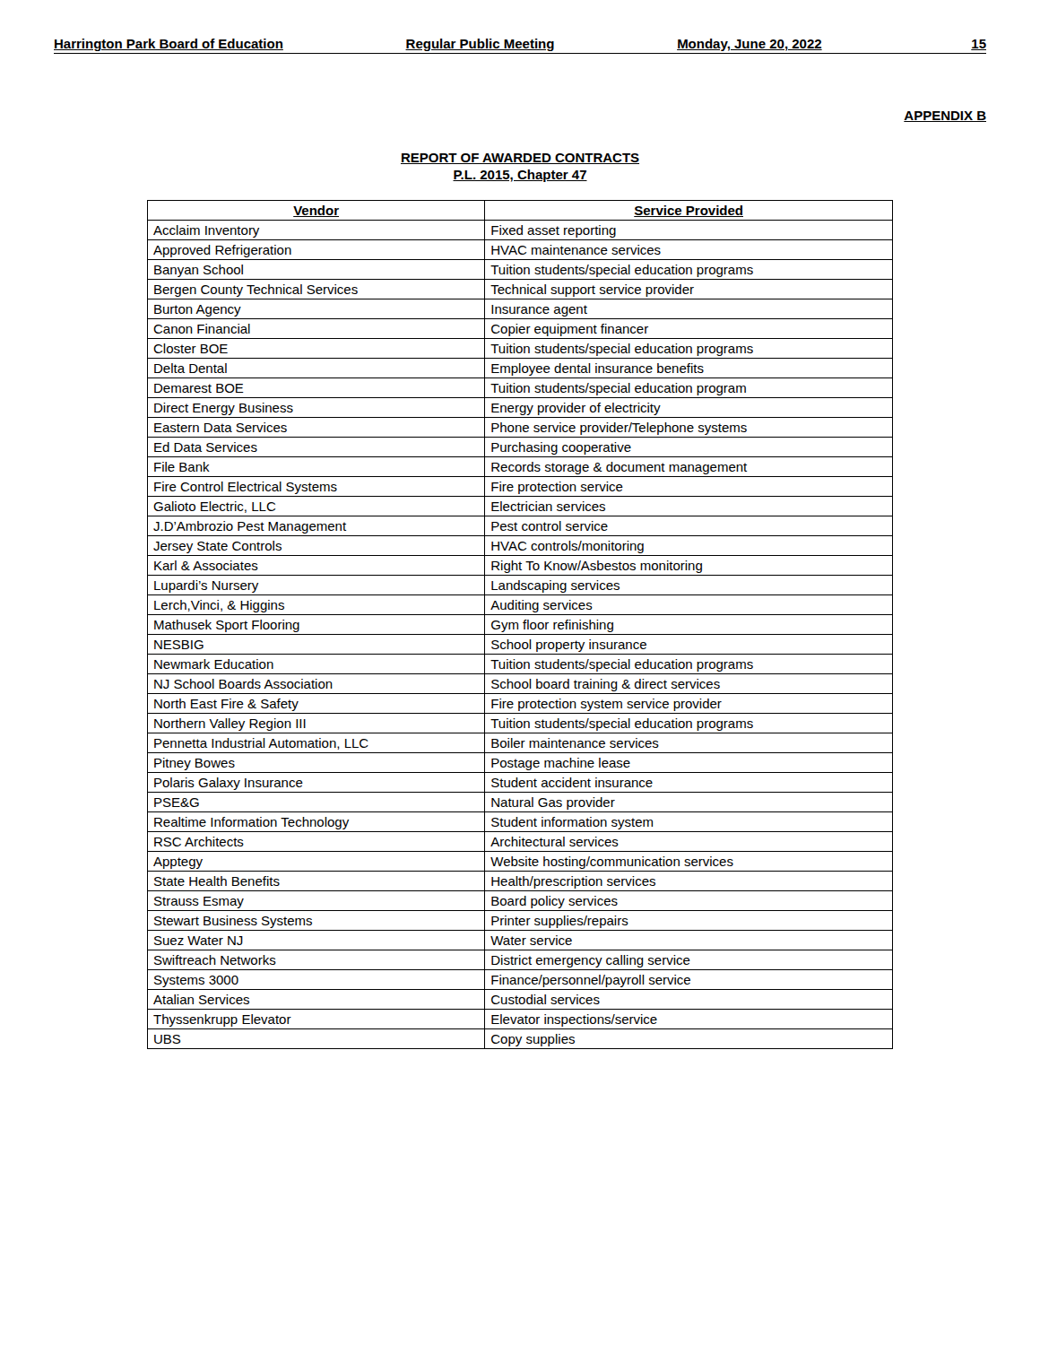Harrington Park Board of Education Regular Public Meeting Monday, June 20, 2022 15
APPENDIX B
REPORT OF AWARDED CONTRACTS
P.L. 2015, Chapter 47
| Vendor | Service Provided |
| --- | --- |
| Acclaim Inventory | Fixed asset reporting |
| Approved Refrigeration | HVAC maintenance services |
| Banyan School | Tuition students/special education programs |
| Bergen County Technical Services | Technical support service provider |
| Burton Agency | Insurance agent |
| Canon Financial | Copier equipment financer |
| Closter BOE | Tuition students/special education programs |
| Delta Dental | Employee dental insurance benefits |
| Demarest BOE | Tuition students/special education program |
| Direct Energy Business | Energy provider of electricity |
| Eastern Data Services | Phone service provider/Telephone systems |
| Ed Data Services | Purchasing cooperative |
| File Bank | Records storage & document management |
| Fire Control Electrical Systems | Fire protection service |
| Galioto Electric, LLC | Electrician services |
| J.D’Ambrozio Pest Management | Pest control service |
| Jersey State Controls | HVAC controls/monitoring |
| Karl & Associates | Right To Know/Asbestos monitoring |
| Lupardi’s Nursery | Landscaping services |
| Lerch,Vinci, & Higgins | Auditing services |
| Mathusek Sport Flooring | Gym floor refinishing |
| NESBIG | School property insurance |
| Newmark Education | Tuition students/special education programs |
| NJ School Boards Association | School board training & direct services |
| North East Fire & Safety | Fire protection system service provider |
| Northern Valley Region III | Tuition students/special education programs |
| Pennetta Industrial Automation, LLC | Boiler maintenance services |
| Pitney Bowes | Postage machine lease |
| Polaris Galaxy Insurance | Student accident insurance |
| PSE&G | Natural Gas provider |
| Realtime Information Technology | Student information system |
| RSC Architects | Architectural services |
| Apptegy | Website hosting/communication services |
| State Health Benefits | Health/prescription services |
| Strauss Esmay | Board policy services |
| Stewart Business Systems | Printer supplies/repairs |
| Suez Water NJ | Water service |
| Swiftreach Networks | District emergency calling service |
| Systems 3000 | Finance/personnel/payroll service |
| Atalian Services | Custodial services |
| Thyssenkrupp Elevator | Elevator inspections/service |
| UBS | Copy supplies |